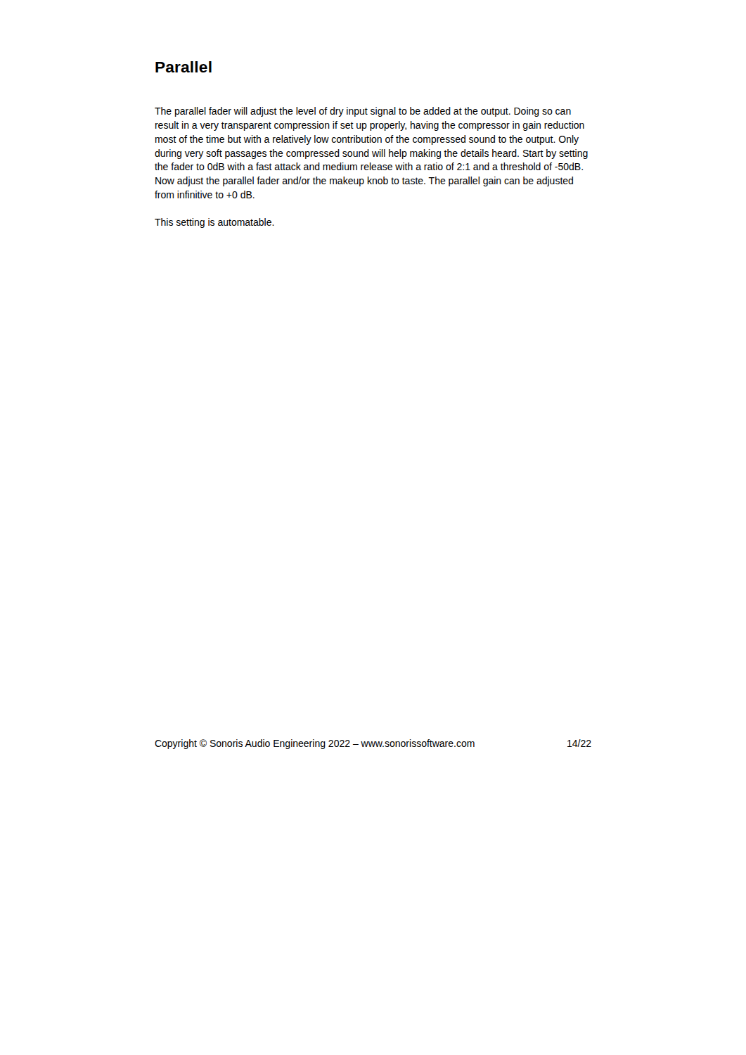Parallel
The parallel fader will adjust the level of dry input signal to be added at the output. Doing so can result in a very transparent compression if set up properly, having the compressor in gain reduction most of the time but with a relatively low contribution of the compressed sound to the output. Only during very soft passages the compressed sound will help making the details heard. Start by setting the fader to 0dB with a fast attack and medium release with a ratio of 2:1 and a threshold of -50dB. Now adjust the parallel fader and/or the makeup knob to taste. The parallel gain can be adjusted from infinitive to +0 dB.
This setting is automatable.
Copyright © Sonoris Audio Engineering 2022 – www.sonorissoftware.com 14/22